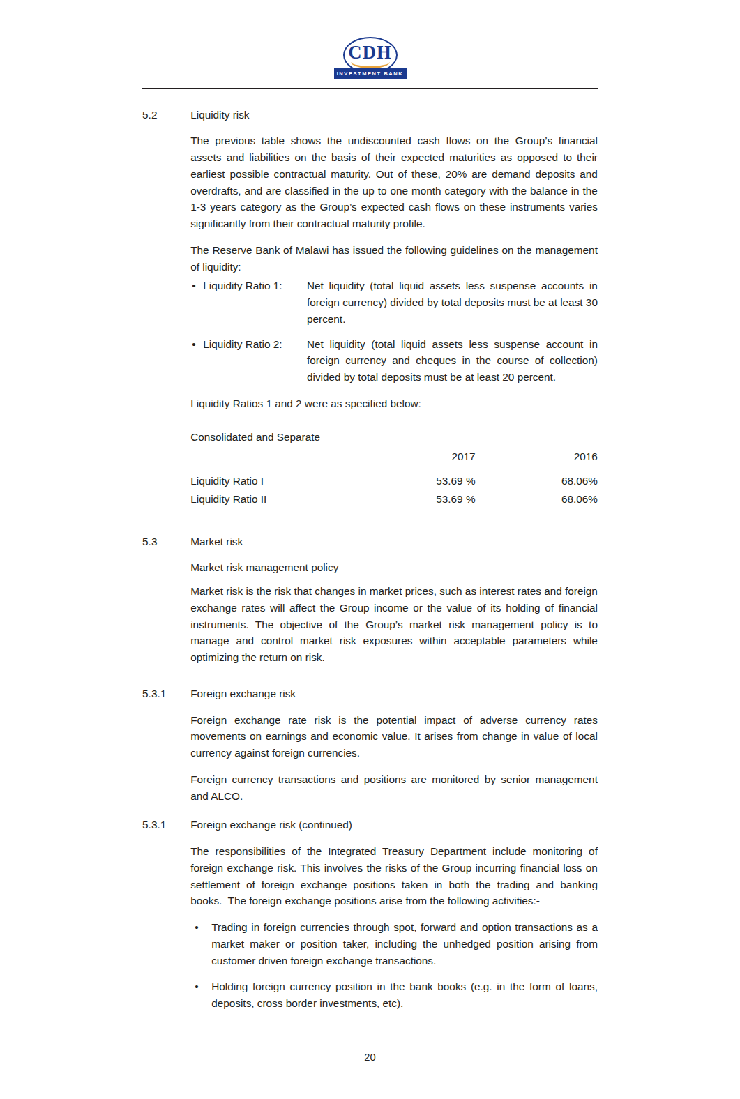CDH
INVESTMENT BANK
5.2
Liquidity risk
The previous table shows the undiscounted cash flows on the Group’s financial assets and liabilities on the basis of their expected maturities as opposed to their earliest possible contractual maturity. Out of these, 20% are demand deposits and overdrafts, and are classified in the up to one month category with the balance in the 1-3 years category as the Group’s expected cash flows on these instruments varies significantly from their contractual maturity profile.
The Reserve Bank of Malawi has issued the following guidelines on the management of liquidity:
Liquidity Ratio 1:
Net liquidity (total liquid assets less suspense accounts in foreign currency) divided by total deposits must be at least 30 percent.
Liquidity Ratio 2:
Net liquidity (total liquid assets less suspense account in foreign currency and cheques in the course of collection) divided by total deposits must be at least 20 percent.
Liquidity Ratios 1 and 2 were as specified below:
Consolidated and Separate
| | 2017 | 2016 |
| Liquidity Ratio I | 53.69 % | 68.06% |
| Liquidity Ratio II | 53.69 % | 68.06% |
5.3
Market risk
Market risk management policy
Market risk is the risk that changes in market prices, such as interest rates and foreign exchange rates will affect the Group income or the value of its holding of financial instruments. The objective of the Group’s market risk management policy is to manage and control market risk exposures within acceptable parameters while optimizing the return on risk.
5.3.1
Foreign exchange risk
Foreign exchange rate risk is the potential impact of adverse currency rates movements on earnings and economic value. It arises from change in value of local currency against foreign currencies.
Foreign currency transactions and positions are monitored by senior management and ALCO.
5.3.1
Foreign exchange risk (continued)
The responsibilities of the Integrated Treasury Department include monitoring of foreign exchange risk. This involves the risks of the Group incurring financial loss on settlement of foreign exchange positions taken in both the trading and banking books. The foreign exchange positions arise from the following activities:-
Trading in foreign currencies through spot, forward and option transactions as a market maker or position taker, including the unhedged position arising from customer driven foreign exchange transactions.
Holding foreign currency position in the bank books (e.g. in the form of loans, deposits, cross border investments, etc).
20